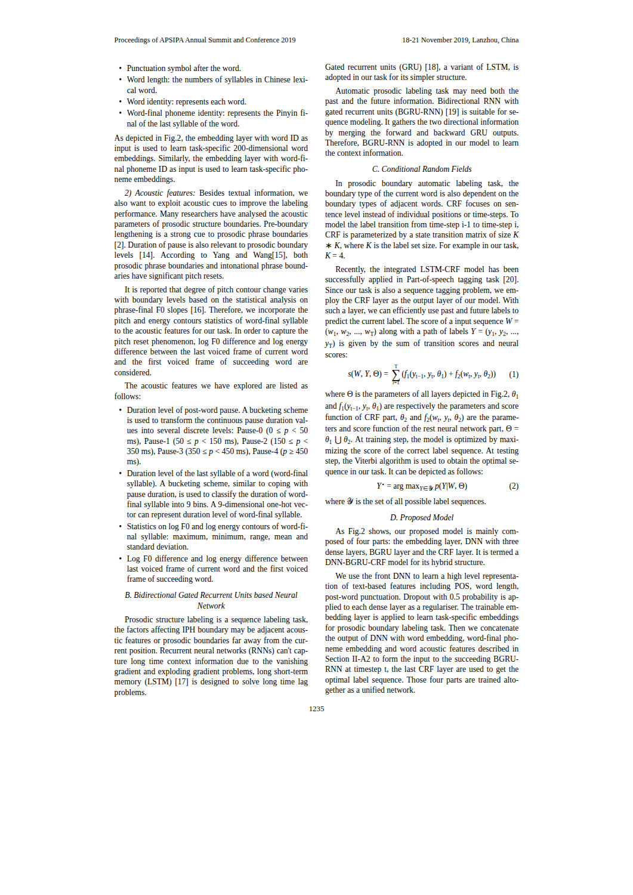Proceedings of APSIPA Annual Summit and Conference 2019
18-21 November 2019, Lanzhou, China
Punctuation symbol after the word.
Word length: the numbers of syllables in Chinese lexical word.
Word identity: represents each word.
Word-final phoneme identity: represents the Pinyin final of the last syllable of the word.
As depicted in Fig.2, the embedding layer with word ID as input is used to learn task-specific 200-dimensional word embeddings. Similarly, the embedding layer with word-final phoneme ID as input is used to learn task-specific phoneme embeddings.
2) Acoustic features: Besides textual information, we also want to exploit acoustic cues to improve the labeling performance. Many researchers have analysed the acoustic parameters of prosodic structure boundaries. Pre-boundary lengthening is a strong cue to prosodic phrase boundaries [2]. Duration of pause is also relevant to prosodic boundary levels [14]. According to Yang and Wang[15], both prosodic phrase boundaries and intonational phrase boundaries have significant pitch resets.
It is reported that degree of pitch contour change varies with boundary levels based on the statistical analysis on phrase-final F0 slopes [16]. Therefore, we incorporate the pitch and energy contours statistics of word-final syllable to the acoustic features for our task. In order to capture the pitch reset phenomenon, log F0 difference and log energy difference between the last voiced frame of current word and the first voiced frame of succeeding word are considered.
The acoustic features we have explored are listed as follows:
Duration level of post-word pause. A bucketing scheme is used to transform the continuous pause duration values into several discrete levels: Pause-0 (0 ≤ p < 50 ms), Pause-1 (50 ≤ p < 150 ms), Pause-2 (150 ≤ p < 350 ms), Pause-3 (350 ≤ p < 450 ms), Pause-4 (p ≥ 450 ms).
Duration level of the last syllable of a word (word-final syllable). A bucketing scheme, similar to coping with pause duration, is used to classify the duration of word-final syllable into 9 bins. A 9-dimensional one-hot vector can represent duration level of word-final syllable.
Statistics on log F0 and log energy contours of word-final syllable: maximum, minimum, range, mean and standard deviation.
Log F0 difference and log energy difference between last voiced frame of current word and the first voiced frame of succeeding word.
B. Bidirectional Gated Recurrent Units based Neural Network
Prosodic structure labeling is a sequence labeling task, the factors affecting IPH boundary may be adjacent acoustic features or prosodic boundaries far away from the current position. Recurrent neural networks (RNNs) can't capture long time context information due to the vanishing gradient and exploding gradient problems, long short-term memory (LSTM) [17] is designed to solve long time lag problems.
Gated recurrent units (GRU) [18], a variant of LSTM, is adopted in our task for its simpler structure.
Automatic prosodic labeling task may need both the past and the future information. Bidirectional RNN with gated recurrent units (BGRU-RNN) [19] is suitable for sequence modeling. It gathers the two directional information by merging the forward and backward GRU outputs. Therefore, BGRU-RNN is adopted in our model to learn the context information.
C. Conditional Random Fields
In prosodic boundary automatic labeling task, the boundary type of the current word is also dependent on the boundary types of adjacent words. CRF focuses on sentence level instead of individual positions or time-steps. To model the label transition from time-step i-1 to time-step i, CRF is parameterized by a state transition matrix of size K ∗ K, where K is the label set size. For example in our task, K = 4.
Recently, the integrated LSTM-CRF model has been successfully applied in Part-of-speech tagging task [20]. Since our task is also a sequence tagging problem, we employ the CRF layer as the output layer of our model. With such a layer, we can efficiently use past and future labels to predict the current label. The score of a input sequence W = (w 1, w 2, ..., wT) along with a path of labels Y = (y 1, y 2, ..., yT) is given by the sum of transition scores and neural scores:
s(W, Y, Θ) = T∑i=1(f 1(yt−1, yt, θ 1) + f 2(wt, yt, θ 2)) (1)
where Θ is the parameters of all layers depicted in Fig.2, θ 1 and f 1(yt−1, yt, θ 1) are respectively the parameters and score function of CRF part, θ 2 and f 2(wt, yt, θ 2) are the parameters and score function of the rest neural network part, Θ = θ 1 ⋃ θ 2. At training step, the model is optimized by maximizing the score of the correct label sequence. At testing step, the Viterbi algorithm is used to obtain the optimal sequence in our task. It can be depicted as follows:
Y⋆ = arg maxY∈𝒴 p(Y|W, Θ) (2)
where 𝒴 is the set of all possible label sequences.
D. Proposed Model
As Fig.2 shows, our proposed model is mainly composed of four parts: the embedding layer, DNN with three dense layers, BGRU layer and the CRF layer. It is termed a DNN-BGRU-CRF model for its hybrid structure.
We use the front DNN to learn a high level representation of text-based features including POS, word length, post-word punctuation. Dropout with 0.5 probability is applied to each dense layer as a regulariser. The trainable embedding layer is applied to learn task-specific embeddings for prosodic boundary labeling task. Then we concatenate the output of DNN with word embedding, word-final phoneme embedding and word acoustic features described in Section II-A2 to form the input to the succeeding BGRU-RNN at timestep t, the last CRF layer are used to get the optimal label sequence. Those four parts are trained altogether as a unified network.
1235